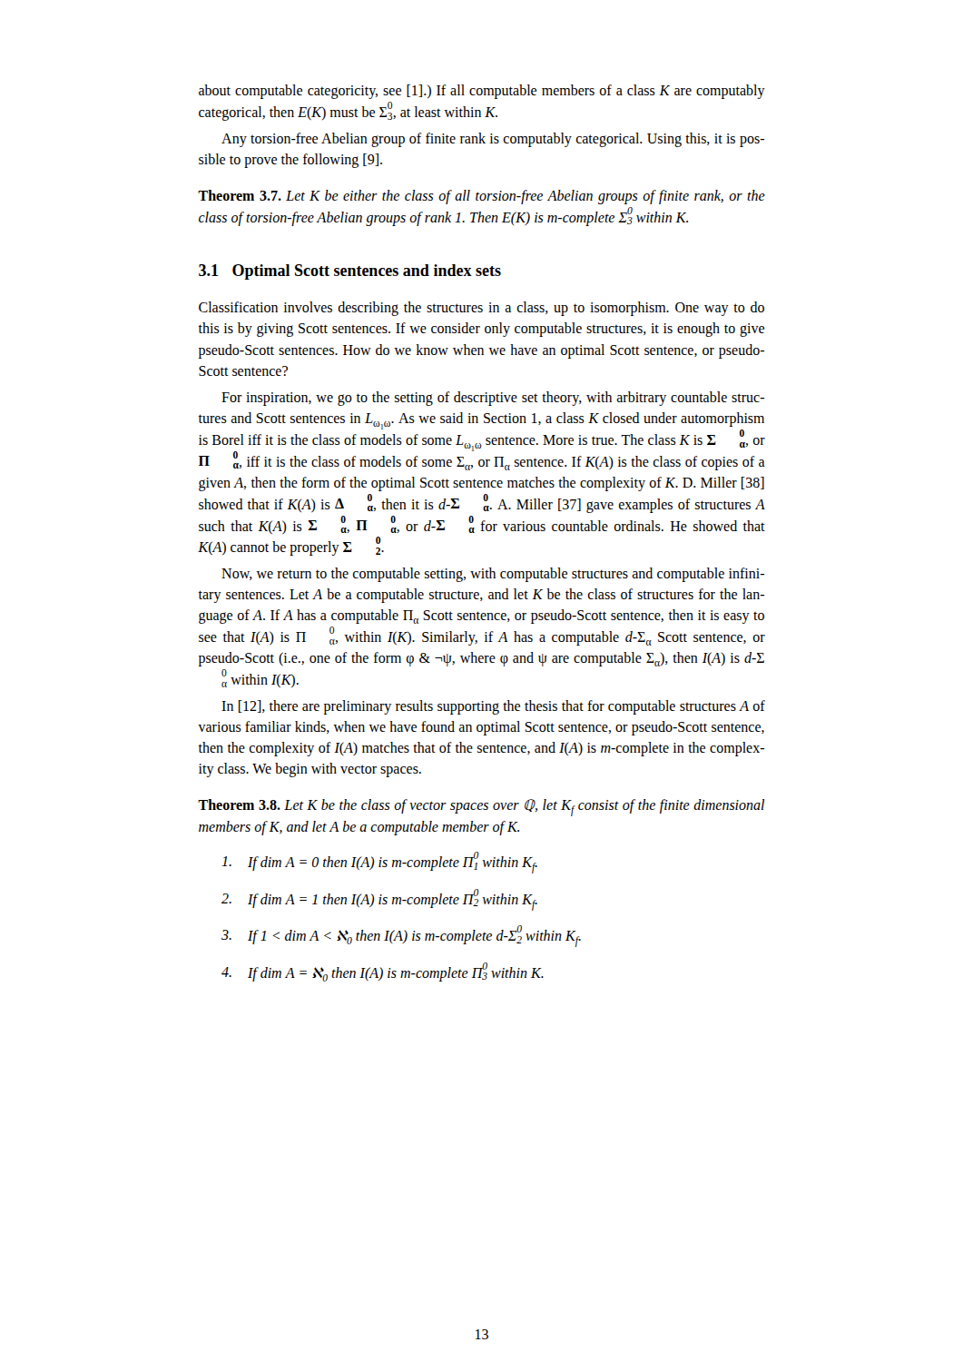about computable categoricity, see [1].) If all computable members of a class K are computably categorical, then E(K) must be Σ03, at least within K.
Any torsion-free Abelian group of finite rank is computably categorical. Using this, it is possible to prove the following [9].
Theorem 3.7. Let K be either the class of all torsion-free Abelian groups of finite rank, or the class of torsion-free Abelian groups of rank 1. Then E(K) is m-complete Σ03 within K.
3.1 Optimal Scott sentences and index sets
Classification involves describing the structures in a class, up to isomorphism. One way to do this is by giving Scott sentences. If we consider only computable structures, it is enough to give pseudo-Scott sentences. How do we know when we have an optimal Scott sentence, or pseudo-Scott sentence?
For inspiration, we go to the setting of descriptive set theory, with arbitrary countable structures and Scott sentences in Lω1ω. As we said in Section 1, a class K closed under automorphism is Borel iff it is the class of models of some Lω1ω sentence. More is true. The class K is Σ0 α, or Π0 α, iff it is the class of models of some Σα, or Πα sentence. If K(A) is the class of copies of a given A, then the form of the optimal Scott sentence matches the complexity of K. D. Miller [38] showed that if K(A) is Δ0 α, then it is d-Σ0 α. A. Miller [37] gave examples of structures A such that K(A) is Σ0 α, Π0 α, or d-Σ0 α for various countable ordinals. He showed that K(A) cannot be properly Σ02.
Now, we return to the computable setting, with computable structures and computable infinitary sentences. Let A be a computable structure, and let K be the class of structures for the language of A. If A has a computable Πα Scott sentence, or pseudo-Scott sentence, then it is easy to see that I(A) is Π0 α, within I(K). Similarly, if A has a computable d-Σα Scott sentence, or pseudo-Scott (i.e., one of the form φ & ¬ψ, where φ and ψ are computable Σα), then I(A) is d-Σ0 α within I(K).
In [12], there are preliminary results supporting the thesis that for computable structures A of various familiar kinds, when we have found an optimal Scott sentence, or pseudo-Scott sentence, then the complexity of I(A) matches that of the sentence, and I(A) is m-complete in the complexity class. We begin with vector spaces.
Theorem 3.8. Let K be the class of vector spaces over ℚ, let Kf consist of the finite dimensional members of K, and let A be a computable member of K.
1. If dim A = 0 then I(A) is m-complete Π01 within Kf.
2. If dim A = 1 then I(A) is m-complete Π02 within Kf.
3. If 1 < dim A < ℵ0 then I(A) is m-complete d-Σ02 within Kf.
4. If dim A = ℵ0 then I(A) is m-complete Π03 within K.
13